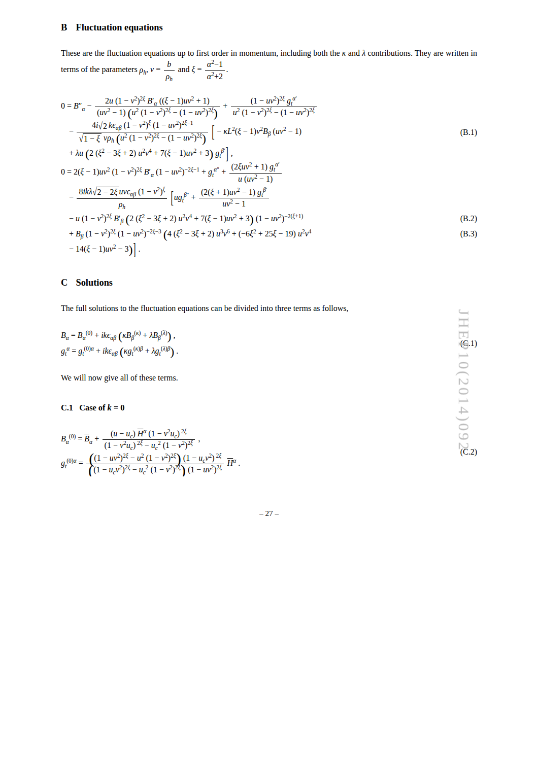JHEP10(2014)092
BFluctuation equations
These are the fluctuation equations up to first order in momentum, including both the κ and λ contributions. They are written in terms of the parameters ρh, v = bρh and ξ = α2−1 α2+2.
| 0 = B ″ α − 2 u (1 − v 2 ) 2 ξ B ′ α (( ξ − 1) uv 2 + 1) ( uv 2 − 1) ( u 2 (1 − v 2 ) 2 ξ − (1 − uv 2 ) 2 ξ ) + (1 − uv 2 ) 2 ξ g t α ′ u 2 (1 − v 2 ) 2 ξ − (1 − uv 2 ) 2 ξ | |
| − 4 i √ 2 k ϵ αβ (1 − v 2 ) ξ (1 − uv 2 ) 2 ξ −1 √ 1 − ξ v ρ h ( u 2 (1 − v 2 ) 2 ξ − (1 − uv 2 ) 2 ξ ) [ − κL 2 ( ξ − 1) v 2 B β ( uv 2 − 1) | (B.1) |
| + λu ( 2 ( ξ 2 − 3 ξ + 2) u 2 v 4 + 7( ξ − 1) uv 2 + 3 ) g t β ′ ] , | |
| 0 = 2( ξ − 1) uv 2 (1 − v 2 ) 2 ξ B ′ α (1 − uv 2 ) −2 ξ −1 + g t α ″ + (2 ξuv 2 + 1) g t α ′ u ( uv 2 − 1) | |
| − 8 ikλ √ 2 − 2 ξ uvϵ αβ (1 − v 2 ) ξ ρ h [ ug t β ″ + (2( ξ + 1) uv 2 − 1) g t β ′ uv 2 − 1 | |
| − u (1 − v 2 ) 2 ξ B ′ β ( 2 ( ξ 2 − 3 ξ + 2) u 2 v 4 + 7( ξ − 1) uv 2 + 3 ) (1 − uv 2 ) −2( ξ +1) | (B.2) |
| + B β (1 − v 2 ) 2 ξ (1 − uv 2 ) −2 ξ −3 ( 4 ( ξ 2 − 3 ξ + 2) u 3 v 6 + (−6 ξ 2 + 25 ξ − 19) u 2 v 4 | (B.3) |
| − 14( ξ − 1) uv 2 − 3 ) ] . | |
CSolutions
The full solutions to the fluctuation equations can be divided into three terms as follows,
| B α = B α (0) + ikϵ αβ ( κB β ( κ ) + λB β ( λ ) ) , | (C.1) |
| g t α = g t (0) α + ikϵ αβ ( κg t ( κ ) β + λg t ( λ ) β ) . |
We will now give all of these terms.
C.1 Case of k = 0
| B α (0) = B α + ( u − u c ) H α (1 − v 2 u c ) 2 ξ (1 − v 2 u c ) 2 ξ − u c 2 (1 − v 2 ) 2 ξ , | (C.2) |
| g t (0) α = ( (1 − uv 2 ) 2 ξ − u 2 (1 − v 2 ) 2 ξ ) (1 − u c v 2 ) 2 ξ ( (1 − u c v 2 ) 2 ξ − u c 2 (1 − v 2 ) 2 ξ ) (1 − uv 2 ) 2 ξ H α . |
– 27 –